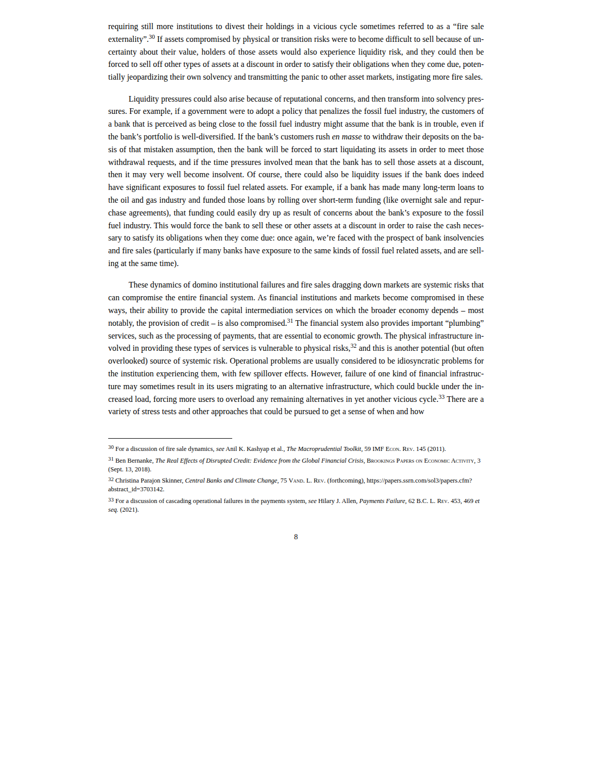requiring still more institutions to divest their holdings in a vicious cycle sometimes referred to as a “fire sale externality”.30 If assets compromised by physical or transition risks were to become difficult to sell because of uncertainty about their value, holders of those assets would also experience liquidity risk, and they could then be forced to sell off other types of assets at a discount in order to satisfy their obligations when they come due, potentially jeopardizing their own solvency and transmitting the panic to other asset markets, instigating more fire sales.
Liquidity pressures could also arise because of reputational concerns, and then transform into solvency pressures. For example, if a government were to adopt a policy that penalizes the fossil fuel industry, the customers of a bank that is perceived as being close to the fossil fuel industry might assume that the bank is in trouble, even if the bank’s portfolio is well-diversified. If the bank’s customers rush en masse to withdraw their deposits on the basis of that mistaken assumption, then the bank will be forced to start liquidating its assets in order to meet those withdrawal requests, and if the time pressures involved mean that the bank has to sell those assets at a discount, then it may very well become insolvent. Of course, there could also be liquidity issues if the bank does indeed have significant exposures to fossil fuel related assets. For example, if a bank has made many long-term loans to the oil and gas industry and funded those loans by rolling over short-term funding (like overnight sale and repurchase agreements), that funding could easily dry up as result of concerns about the bank’s exposure to the fossil fuel industry. This would force the bank to sell these or other assets at a discount in order to raise the cash necessary to satisfy its obligations when they come due: once again, we’re faced with the prospect of bank insolvencies and fire sales (particularly if many banks have exposure to the same kinds of fossil fuel related assets, and are selling at the same time).
These dynamics of domino institutional failures and fire sales dragging down markets are systemic risks that can compromise the entire financial system. As financial institutions and markets become compromised in these ways, their ability to provide the capital intermediation services on which the broader economy depends – most notably, the provision of credit – is also compromised.31 The financial system also provides important “plumbing” services, such as the processing of payments, that are essential to economic growth. The physical infrastructure involved in providing these types of services is vulnerable to physical risks,32 and this is another potential (but often overlooked) source of systemic risk. Operational problems are usually considered to be idiosyncratic problems for the institution experiencing them, with few spillover effects. However, failure of one kind of financial infrastructure may sometimes result in its users migrating to an alternative infrastructure, which could buckle under the increased load, forcing more users to overload any remaining alternatives in yet another vicious cycle.33 There are a variety of stress tests and other approaches that could be pursued to get a sense of when and how
30 For a discussion of fire sale dynamics, see Anil K. Kashyap et al., The Macroprudential Toolkit, 59 IMF Econ. Rev. 145 (2011).
31 Ben Bernanke, The Real Effects of Disrupted Credit: Evidence from the Global Financial Crisis, Brookings Papers on Economic Activity, 3 (Sept. 13, 2018).
32 Christina Parajon Skinner, Central Banks and Climate Change, 75 Vand. L. Rev. (forthcoming), https://papers.ssrn.com/sol3/papers.cfm?abstract_id=3703142.
33 For a discussion of cascading operational failures in the payments system, see Hilary J. Allen, Payments Failure, 62 B.C. L. Rev. 453, 469 et seq. (2021).
8